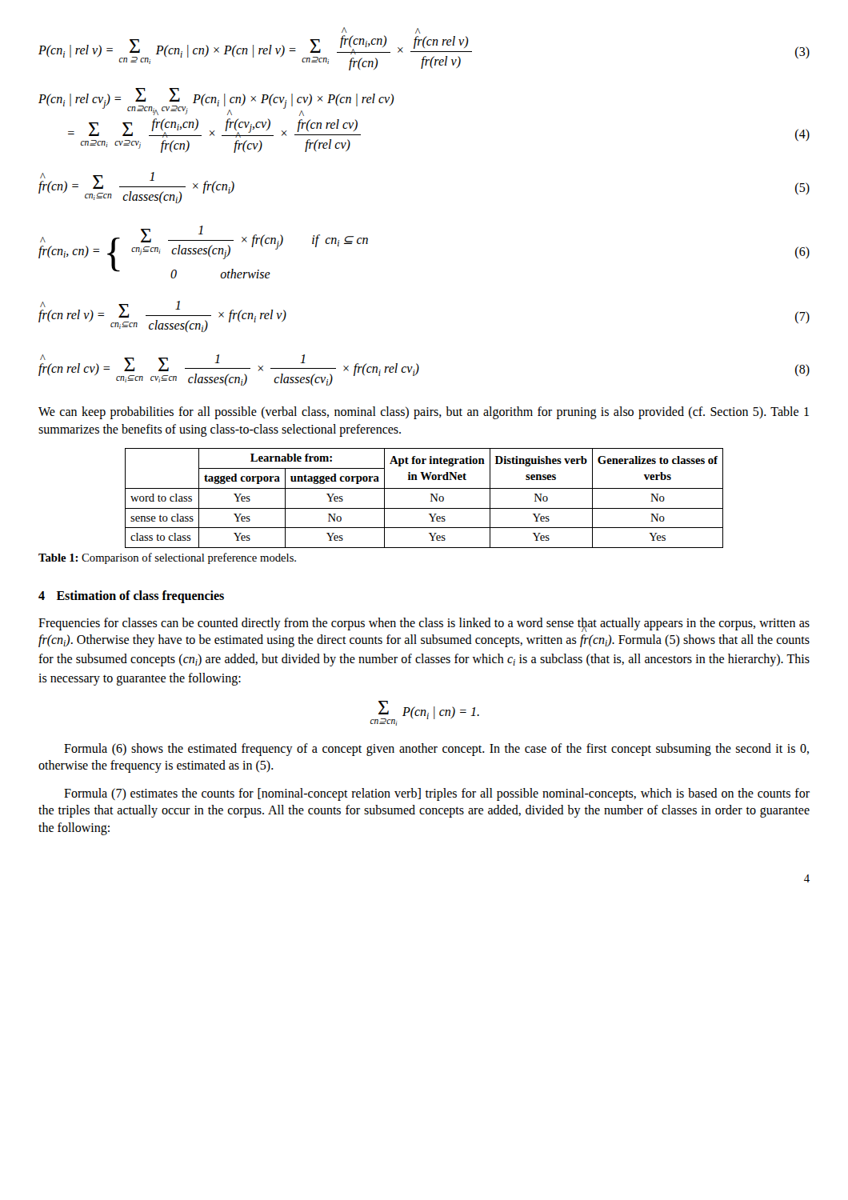P(cni | rel v) = Σcn ⊇ cni P(cni | cn) × P(cn | rel v) = Σcn⊇cni fr(cni,cn) fr(cn) × fr(cn rel v) fr(rel v)
(3)
P(cni | rel cvj) = Σcn⊇cni Σcv⊇cvj P(cni | cn) × P(cvj | cv) × P(cn | rel cv)
= Σcn⊇cni Σcv⊇cvj fr(cni,cn) fr(cn) × fr(cvj,cv) fr(cv) × fr(cn rel cv) fr(rel cv)
(4)
fr(cn) = Σcni⊆cn 1 classes(cni) × fr(cni)
(5)
fr(cni, cn) = { Σcnj⊆cni 1 classes(cnj) × fr(cnj) if cni ⊆ cn 0 otherwise
(6)
fr(cn rel v) = Σcni⊆cn 1 classes(cni) × fr(cni rel v)
(7)
fr(cn rel cv) = Σcni⊆cn Σcvi⊆cn 1 classes(cni) × 1 classes(cvi) × fr(cni rel cvi)
(8)
We can keep probabilities for all possible (verbal class, nominal class) pairs, but an algorithm for pruning is also provided (cf. Section 5). Table 1 summarizes the benefits of using class-to-class selectional preferences.
| | Learnable from: | Apt for integration in WordNet | Distinguishes verb senses | Generalizes to classes of verbs |
| tagged corpora | untagged corpora |
| word to class | Yes | Yes | No | No | No |
| sense to class | Yes | No | Yes | Yes | No |
| class to class | Yes | Yes | Yes | Yes | Yes |
Table 1: Comparison of selectional preference models.
4 Estimation of class frequencies
Frequencies for classes can be counted directly from the corpus when the class is linked to a word sense that actually appears in the corpus, written as fr(cni). Otherwise they have to be estimated using the direct counts for all subsumed concepts, written as fr(cni). Formula (5) shows that all the counts for the subsumed concepts (cni) are added, but divided by the number of classes for which ci is a subclass (that is, all ancestors in the hierarchy). This is necessary to guarantee the following:
Σcn⊇cni P(cni | cn) = 1.
Formula (6) shows the estimated frequency of a concept given another concept. In the case of the first concept subsuming the second it is 0, otherwise the frequency is estimated as in (5).
Formula (7) estimates the counts for [nominal-concept relation verb] triples for all possible nominal-concepts, which is based on the counts for the triples that actually occur in the corpus. All the counts for subsumed concepts are added, divided by the number of classes in order to guarantee the following:
4